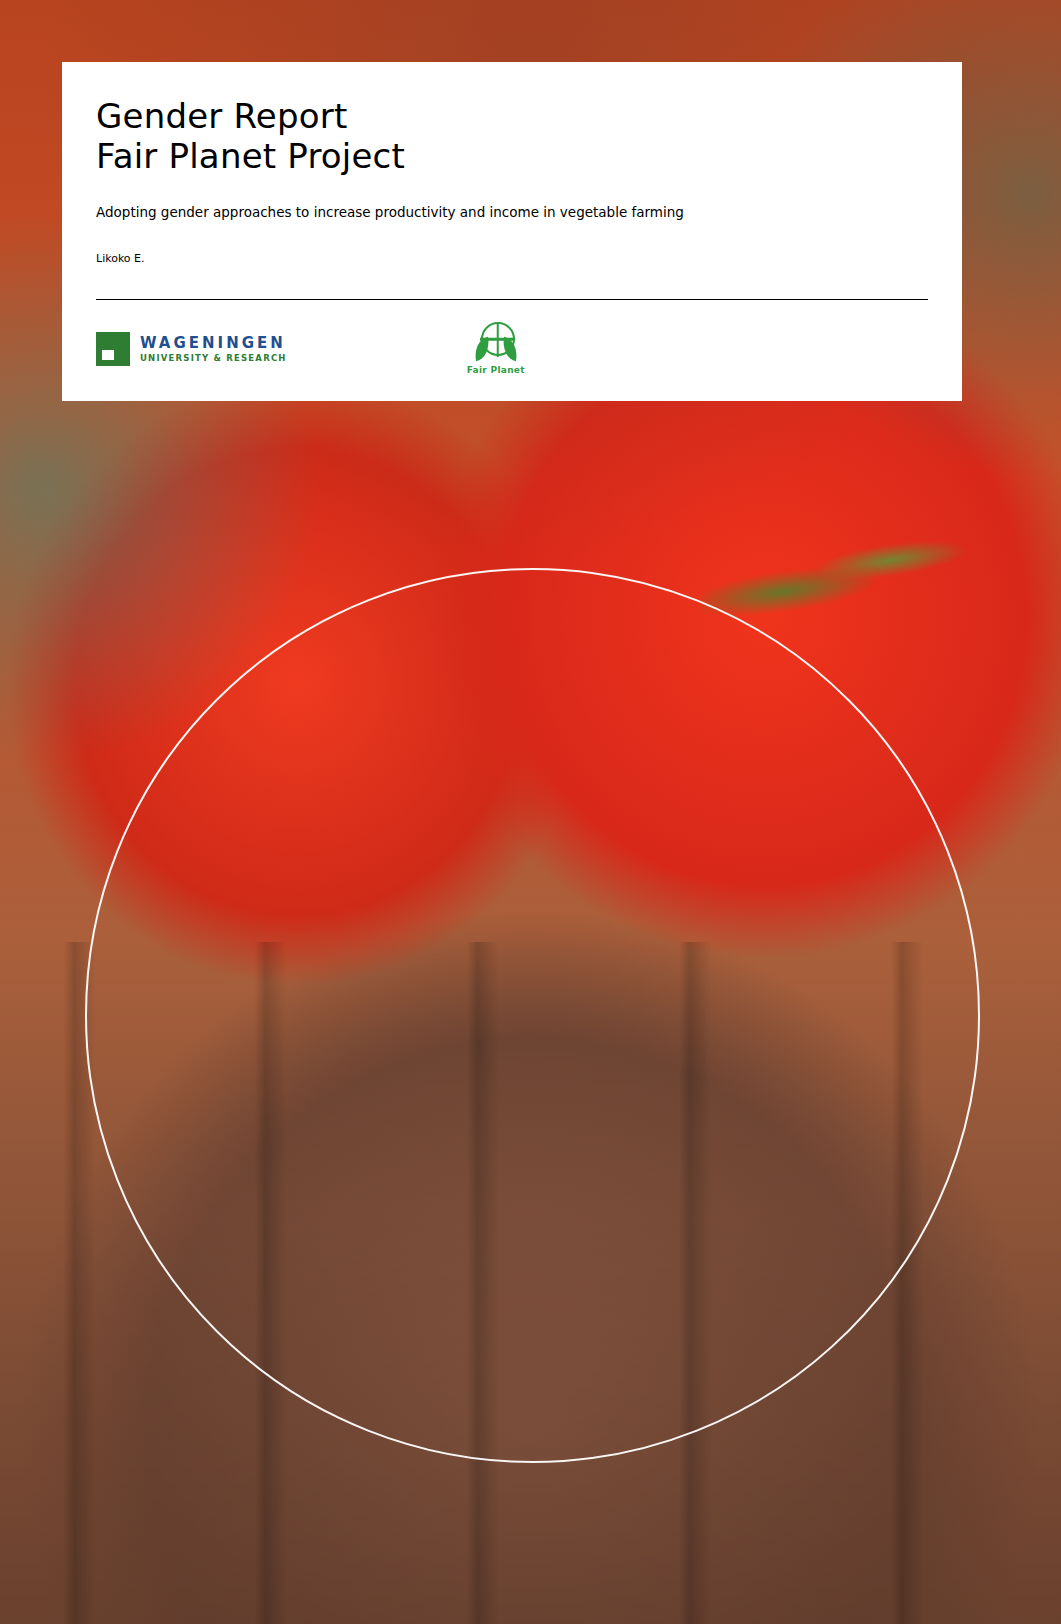Gender Report
Fair Planet Project
Adopting gender approaches to increase productivity and income in vegetable farming
Likoko E.
WAGENINGEN UNIVERSITY & RESEARCH
Fair Planet